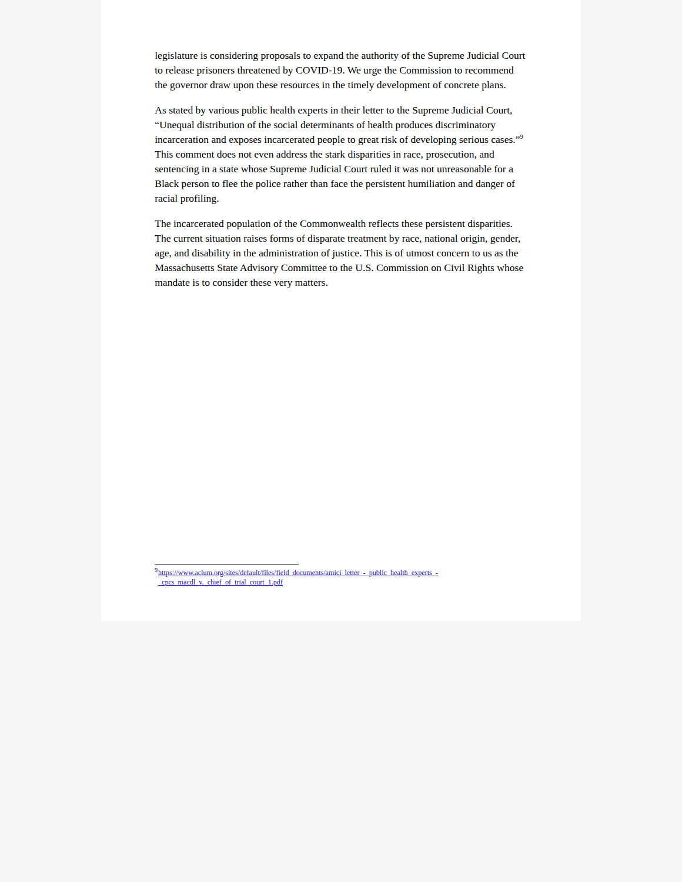legislature is considering proposals to expand the authority of the Supreme Judicial Court to release prisoners threatened by COVID-19. We urge the Commission to recommend the governor draw upon these resources in the timely development of concrete plans.
As stated by various public health experts in their letter to the Supreme Judicial Court, “Unequal distribution of the social determinants of health produces discriminatory incarceration and exposes incarcerated people to great risk of developing serious cases.”9 This comment does not even address the stark disparities in race, prosecution, and sentencing in a state whose Supreme Judicial Court ruled it was not unreasonable for a Black person to flee the police rather than face the persistent humiliation and danger of racial profiling.
The incarcerated population of the Commonwealth reflects these persistent disparities. The current situation raises forms of disparate treatment by race, national origin, gender, age, and disability in the administration of justice. This is of utmost concern to us as the Massachusetts State Advisory Committee to the U.S. Commission on Civil Rights whose mandate is to consider these very matters.
9 https://www.aclum.org/sites/default/files/field_documents/amici_letter_-_public_health_experts_-_cpcs_macdl_v._chief_of_trial_court_1.pdf